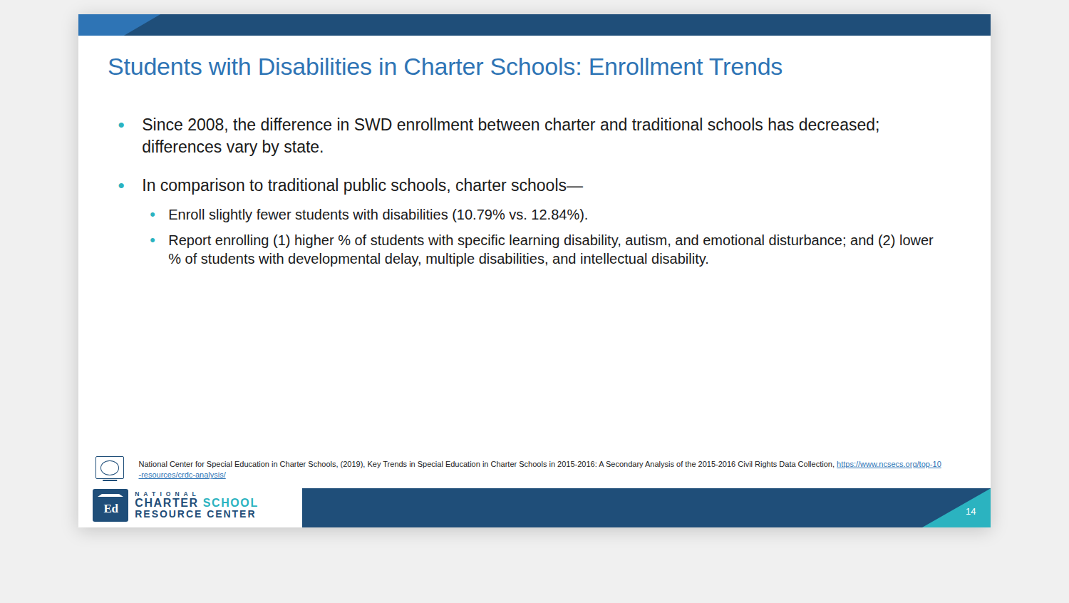Students with Disabilities in Charter Schools: Enrollment Trends
Since 2008, the difference in SWD enrollment between charter and traditional schools has decreased; differences vary by state.
In comparison to traditional public schools, charter schools—
Enroll slightly fewer students with disabilities (10.79% vs. 12.84%).
Report enrolling (1) higher % of students with specific learning disability, autism, and emotional disturbance; and (2) lower % of students with developmental delay, multiple disabilities, and intellectual disability.
National Center for Special Education in Charter Schools, (2019), Key Trends in Special Education in Charter Schools in 2015-2016: A Secondary Analysis of the 2015-2016 Civil Rights Data Collection, https://www.ncsecs.org/top-10-resources/crdc-analysis/
14
Ed
N A T I O N A L
CHARTER SCHOOL
RESOURCE CENTER